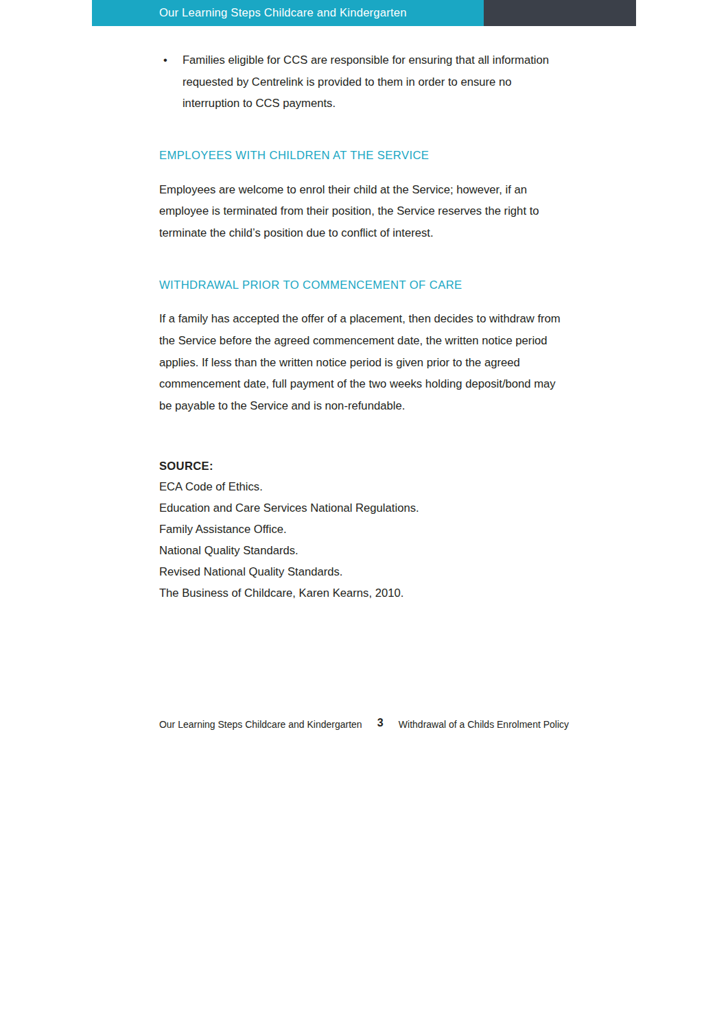Our Learning Steps Childcare and Kindergarten
Families eligible for CCS are responsible for ensuring that all information requested by Centrelink is provided to them in order to ensure no interruption to CCS payments.
Employees with children at the service
Employees are welcome to enrol their child at the Service; however, if an employee is terminated from their position, the Service reserves the right to terminate the child’s position due to conflict of interest.
Withdrawal prior to commencement of care
If a family has accepted the offer of a placement, then decides to withdraw from the Service before the agreed commencement date, the written notice period applies. If less than the written notice period is given prior to the agreed commencement date, full payment of the two weeks holding deposit/bond may be payable to the Service and is non-refundable.
SOURCE:
ECA Code of Ethics.
Education and Care Services National Regulations.
Family Assistance Office.
National Quality Standards.
Revised National Quality Standards.
The Business of Childcare, Karen Kearns, 2010.
Our Learning Steps Childcare and Kindergarten
3
Withdrawal of a Childs Enrolment Policy